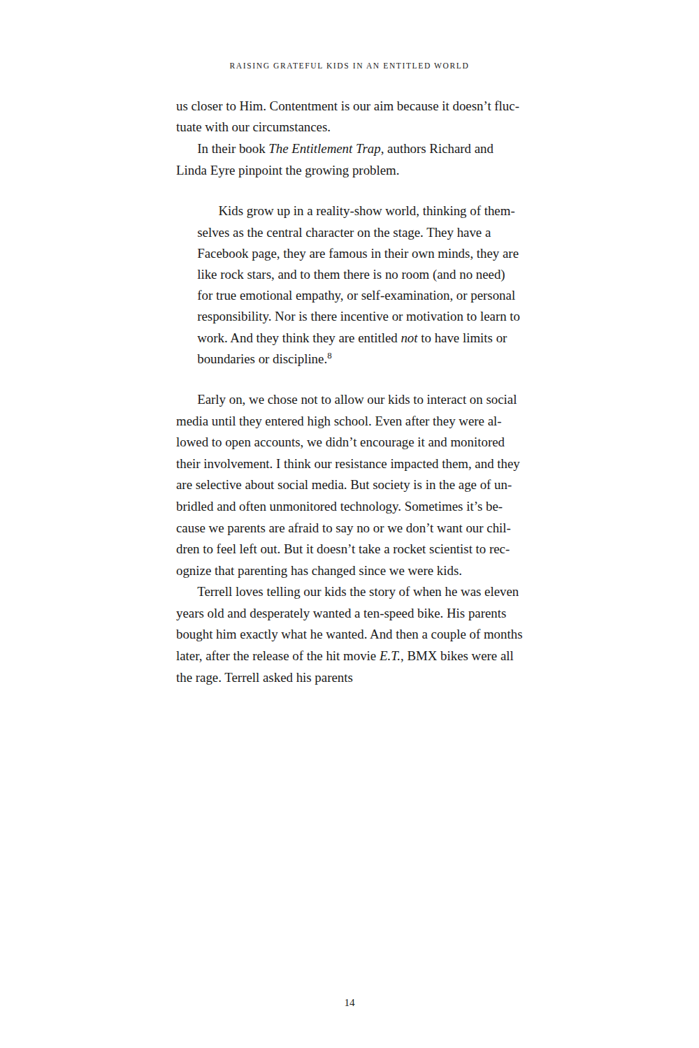Raising Grateful Kids in an Entitled World
us closer to Him. Contentment is our aim because it doesn’t fluctuate with our circumstances.
In their book The Entitlement Trap, authors Richard and Linda Eyre pinpoint the growing problem.
Kids grow up in a reality-show world, thinking of themselves as the central character on the stage. They have a Facebook page, they are famous in their own minds, they are like rock stars, and to them there is no room (and no need) for true emotional empathy, or self-examination, or personal responsibility. Nor is there incentive or motivation to learn to work. And they think they are entitled not to have limits or boundaries or discipline.8
Early on, we chose not to allow our kids to interact on social media until they entered high school. Even after they were allowed to open accounts, we didn’t encourage it and monitored their involvement. I think our resistance impacted them, and they are selective about social media. But society is in the age of unbridled and often unmonitored technology. Sometimes it’s because we parents are afraid to say no or we don’t want our children to feel left out. But it doesn’t take a rocket scientist to recognize that parenting has changed since we were kids.
Terrell loves telling our kids the story of when he was eleven years old and desperately wanted a ten-speed bike. His parents bought him exactly what he wanted. And then a couple of months later, after the release of the hit movie E.T., BMX bikes were all the rage. Terrell asked his parents
14